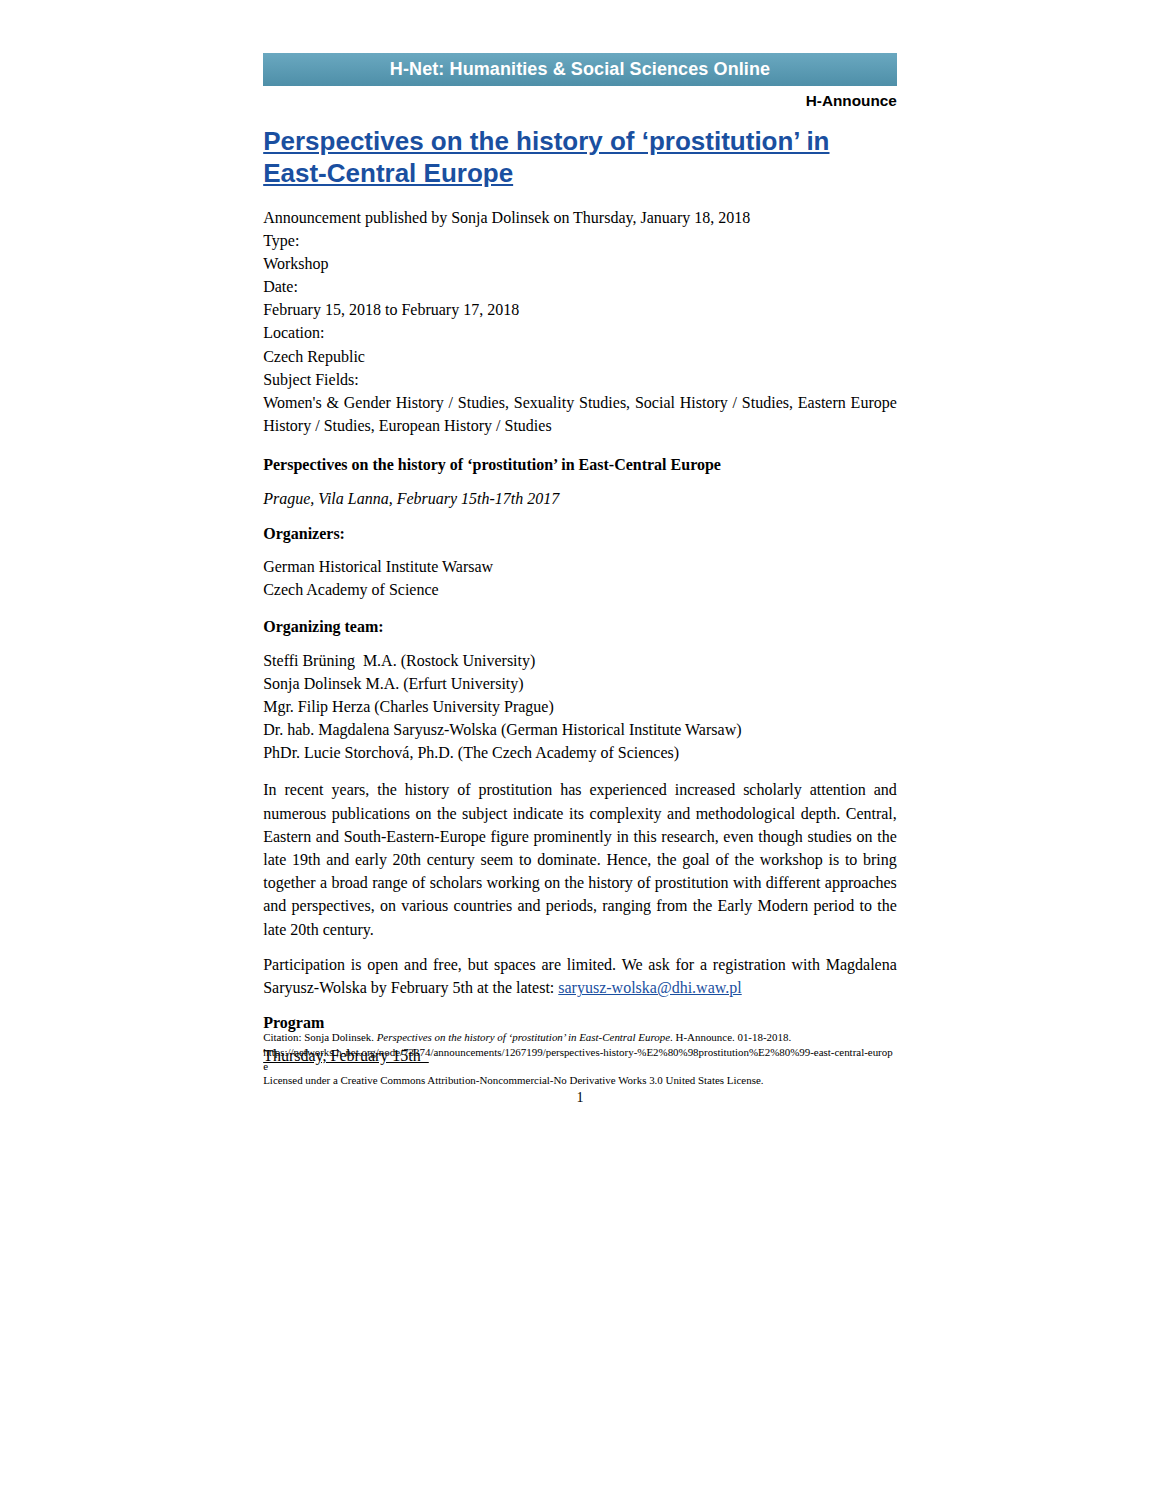H-Net: Humanities & Social Sciences Online
H-Announce
Perspectives on the history of ‘prostitution’ in East-Central Europe
Announcement published by Sonja Dolinsek on Thursday, January 18, 2018
Type:
Workshop
Date:
February 15, 2018 to February 17, 2018
Location:
Czech Republic
Subject Fields:
Women's & Gender History / Studies, Sexuality Studies, Social History / Studies, Eastern Europe History / Studies, European History / Studies
Perspectives on the history of ‘prostitution’ in East-Central Europe
Prague, Vila Lanna, February 15th-17th 2017
Organizers:
German Historical Institute Warsaw
Czech Academy of Science
Organizing team:
Steffi Brüning M.A. (Rostock University)
Sonja Dolinsek M.A. (Erfurt University)
Mgr. Filip Herza (Charles University Prague)
Dr. hab. Magdalena Saryusz-Wolska (German Historical Institute Warsaw)
PhDr. Lucie Storchová, Ph.D. (The Czech Academy of Sciences)
In recent years, the history of prostitution has experienced increased scholarly attention and numerous publications on the subject indicate its complexity and methodological depth. Central, Eastern and South-Eastern-Europe figure prominently in this research, even though studies on the late 19th and early 20th century seem to dominate. Hence, the goal of the workshop is to bring together a broad range of scholars working on the history of prostitution with different approaches and perspectives, on various countries and periods, ranging from the Early Modern period to the late 20th century.
Participation is open and free, but spaces are limited. We ask for a registration with Magdalena Saryusz-Wolska by February 5th at the latest: saryusz-wolska@dhi.waw.pl
Program
Thursday, February 15th
Citation: Sonja Dolinsek. Perspectives on the history of ‘prostitution’ in East-Central Europe. H-Announce. 01-18-2018.
https://networks.h-net.org/node/73374/announcements/1267199/perspectives-history-%E2%80%98prostitution%E2%80%99-east-central-europe
Licensed under a Creative Commons Attribution-Noncommercial-No Derivative Works 3.0 United States License.
1